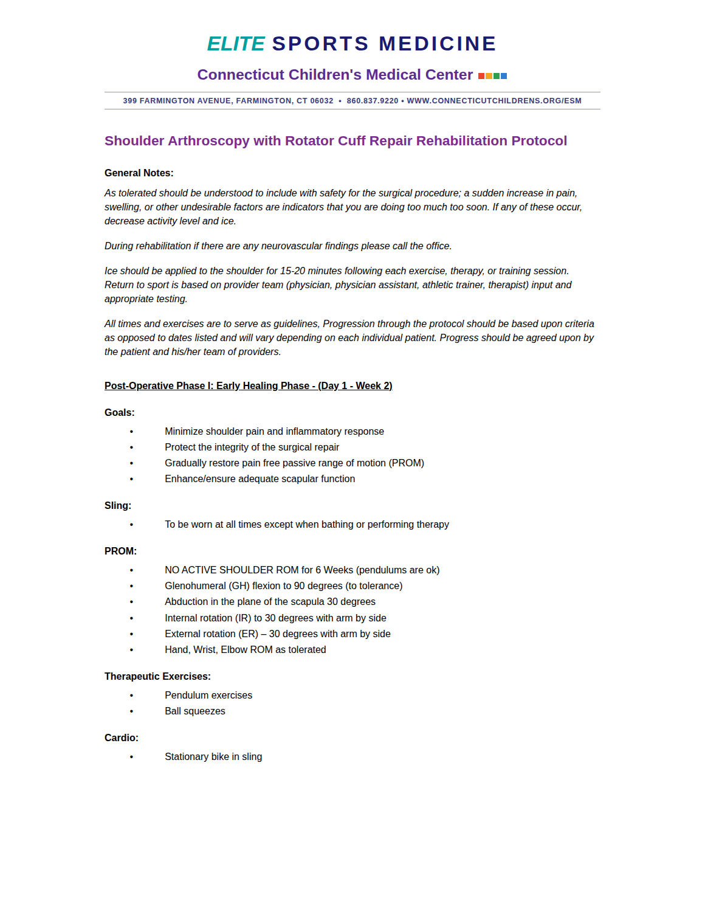ELITESPORTS MEDICINE
Connecticut Children's Medical Center
399 FARMINGTON AVENUE, FARMINGTON, CT 06032 • 860.837.9220 • WWW.CONNECTICUTCHILDRENS.ORG/ESM
Shoulder Arthroscopy with Rotator Cuff Repair Rehabilitation Protocol
General Notes:
As tolerated should be understood to include with safety for the surgical procedure; a sudden increase in pain, swelling, or other undesirable factors are indicators that you are doing too much too soon. If any of these occur, decrease activity level and ice.
During rehabilitation if there are any neurovascular findings please call the office.
Ice should be applied to the shoulder for 15-20 minutes following each exercise, therapy, or training session. Return to sport is based on provider team (physician, physician assistant, athletic trainer, therapist) input and appropriate testing.
All times and exercises are to serve as guidelines, Progression through the protocol should be based upon criteria as opposed to dates listed and will vary depending on each individual patient. Progress should be agreed upon by the patient and his/her team of providers.
Post-Operative Phase I: Early Healing Phase - (Day 1 - Week 2)
Goals:
Minimize shoulder pain and inflammatory response
Protect the integrity of the surgical repair
Gradually restore pain free passive range of motion (PROM)
Enhance/ensure adequate scapular function
Sling:
To be worn at all times except when bathing or performing therapy
PROM:
NO ACTIVE SHOULDER ROM for 6 Weeks (pendulums are ok)
Glenohumeral (GH) flexion to 90 degrees (to tolerance)
Abduction in the plane of the scapula 30 degrees
Internal rotation (IR) to 30 degrees with arm by side
External rotation (ER) – 30 degrees with arm by side
Hand, Wrist, Elbow ROM as tolerated
Therapeutic Exercises:
Pendulum exercises
Ball squeezes
Cardio:
Stationary bike in sling